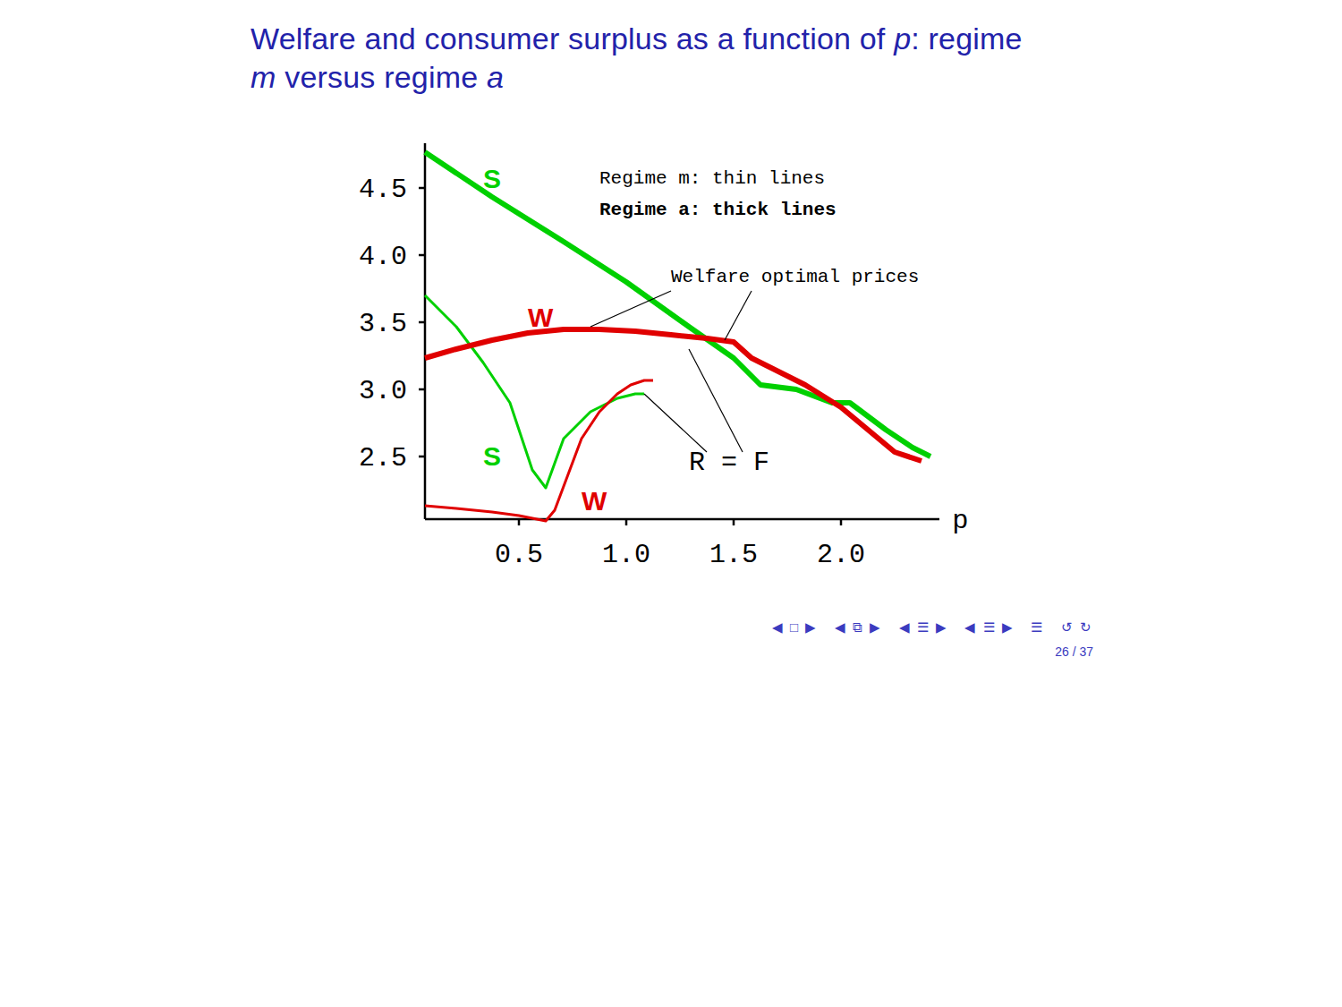Welfare and consumer surplus as a function of p: regime
m versus regime a
4.5 4.0 3.5 3.0 2.5 0.5 1.0 1.5 2.0 p S S W W Regime m: thin lines Regime a: thick lines Welfare optimal prices R = F
◀ □ ▶ ◀ ⧉ ▶ ◀ ☰ ▶ ◀ ☰ ▶ ☰ ↺ ↻
26 / 37